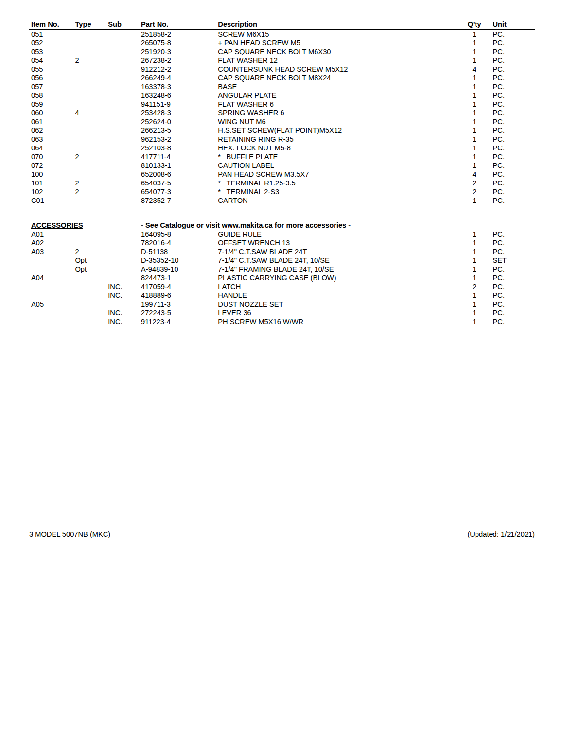| Item No. | Type | Sub | Part No. | Description | Q'ty | Unit |
| --- | --- | --- | --- | --- | --- | --- |
| 051 | | | 251858-2 | SCREW M6X15 | 1 | PC. |
| 052 | | | 265075-8 | + PAN HEAD SCREW M5 | 1 | PC. |
| 053 | | | 251920-3 | CAP SQUARE NECK BOLT M6X30 | 1 | PC. |
| 054 | 2 | | 267238-2 | FLAT WASHER 12 | 1 | PC. |
| 055 | | | 912212-2 | COUNTERSUNK HEAD SCREW M5X12 | 4 | PC. |
| 056 | | | 266249-4 | CAP SQUARE NECK BOLT M8X24 | 1 | PC. |
| 057 | | | 163378-3 | BASE | 1 | PC. |
| 058 | | | 163248-6 | ANGULAR PLATE | 1 | PC. |
| 059 | | | 941151-9 | FLAT WASHER 6 | 1 | PC. |
| 060 | 4 | | 253428-3 | SPRING WASHER 6 | 1 | PC. |
| 061 | | | 252624-0 | WING NUT M6 | 1 | PC. |
| 062 | | | 266213-5 | H.S.SET SCREW(FLAT POINT)M5X12 | 1 | PC. |
| 063 | | | 962153-2 | RETAINING RING R-35 | 1 | PC. |
| 064 | | | 252103-8 | HEX. LOCK NUT M5-8 | 1 | PC. |
| 070 | 2 | | 417711-4 | * BUFFLE PLATE | 1 | PC. |
| 072 | | | 810133-1 | CAUTION LABEL | 1 | PC. |
| 100 | | | 652008-6 | PAN HEAD SCREW M3.5X7 | 4 | PC. |
| 101 | 2 | | 654037-5 | * TERMINAL R1.25-3.5 | 2 | PC. |
| 102 | 2 | | 654077-3 | * TERMINAL 2-S3 | 2 | PC. |
| C01 | | | 872352-7 | CARTON | 1 | PC. |
| ACCESSORIES | - See Catalogue or visit www.makita.ca for more accessories - |
| A01 | | | 164095-8 | GUIDE RULE | 1 | PC. |
| A02 | | | 782016-4 | OFFSET WRENCH 13 | 1 | PC. |
| A03 | 2 | | D-51138 | 7-1/4" C.T.SAW BLADE 24T | 1 | PC. |
| | Opt | | D-35352-10 | 7-1/4" C.T.SAW BLADE 24T, 10/SE | 1 | SET |
| | Opt | | A-94839-10 | 7-1/4" FRAMING BLADE 24T, 10/SE | 1 | PC. |
| A04 | | | 824473-1 | PLASTIC CARRYING CASE (BLOW) | 1 | PC. |
| | | INC. | 417059-4 | LATCH | 2 | PC. |
| | | INC. | 418889-6 | HANDLE | 1 | PC. |
| A05 | | | 199711-3 | DUST NOZZLE SET | 1 | PC. |
| | | INC. | 272243-5 | LEVER 36 | 1 | PC. |
| | | INC. | 911223-4 | PH SCREW M5X16 W/WR | 1 | PC. |
3 MODEL 5007NB (MKC) (Updated: 1/21/2021)